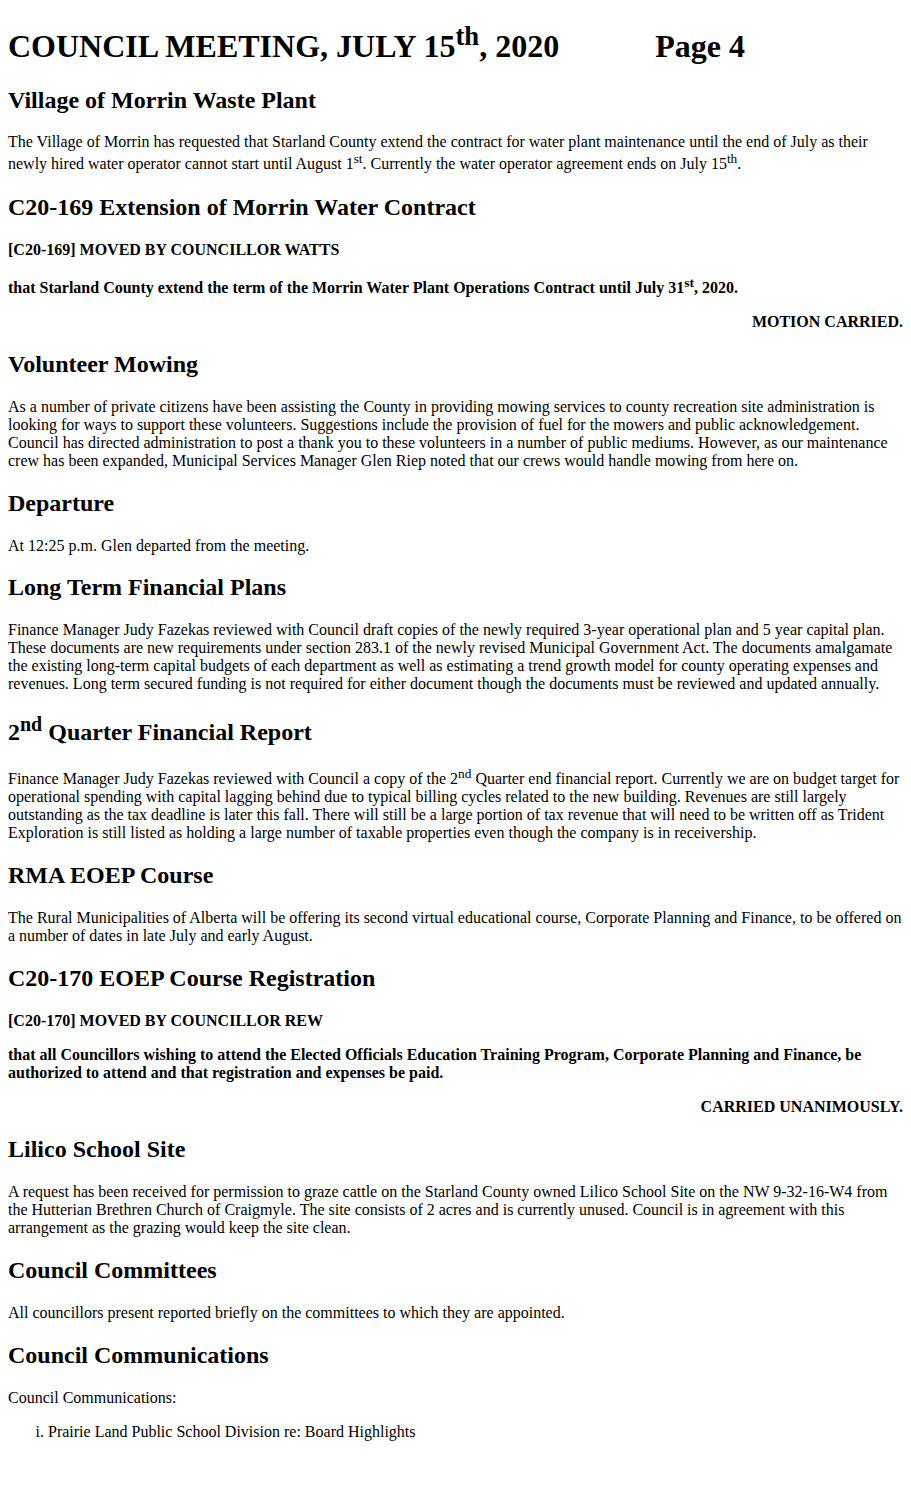COUNCIL MEETING, JULY 15th, 2020 Page 4
Village of Morrin Waste Plant
The Village of Morrin has requested that Starland County extend the contract for water plant maintenance until the end of July as their newly hired water operator cannot start until August 1st. Currently the water operator agreement ends on July 15th.
C20-169 Extension of Morrin Water Contract
[C20-169] MOVED BY COUNCILLOR WATTS
that Starland County extend the term of the Morrin Water Plant Operations Contract until July 31st, 2020.
MOTION CARRIED.
Volunteer Mowing
As a number of private citizens have been assisting the County in providing mowing services to county recreation site administration is looking for ways to support these volunteers. Suggestions include the provision of fuel for the mowers and public acknowledgement. Council has directed administration to post a thank you to these volunteers in a number of public mediums. However, as our maintenance crew has been expanded, Municipal Services Manager Glen Riep noted that our crews would handle mowing from here on.
Departure
At 12:25 p.m. Glen departed from the meeting.
Long Term Financial Plans
Finance Manager Judy Fazekas reviewed with Council draft copies of the newly required 3-year operational plan and 5 year capital plan. These documents are new requirements under section 283.1 of the newly revised Municipal Government Act. The documents amalgamate the existing long-term capital budgets of each department as well as estimating a trend growth model for county operating expenses and revenues. Long term secured funding is not required for either document though the documents must be reviewed and updated annually.
2nd Quarter Financial Report
Finance Manager Judy Fazekas reviewed with Council a copy of the 2nd Quarter end financial report. Currently we are on budget target for operational spending with capital lagging behind due to typical billing cycles related to the new building. Revenues are still largely outstanding as the tax deadline is later this fall. There will still be a large portion of tax revenue that will need to be written off as Trident Exploration is still listed as holding a large number of taxable properties even though the company is in receivership.
RMA EOEP Course
The Rural Municipalities of Alberta will be offering its second virtual educational course, Corporate Planning and Finance, to be offered on a number of dates in late July and early August.
C20-170 EOEP Course Registration
[C20-170] MOVED BY COUNCILLOR REW
that all Councillors wishing to attend the Elected Officials Education Training Program, Corporate Planning and Finance, be authorized to attend and that registration and expenses be paid.
CARRIED UNANIMOUSLY.
Lilico School Site
A request has been received for permission to graze cattle on the Starland County owned Lilico School Site on the NW 9-32-16-W4 from the Hutterian Brethren Church of Craigmyle. The site consists of 2 acres and is currently unused. Council is in agreement with this arrangement as the grazing would keep the site clean.
Council Committees
All councillors present reported briefly on the committees to which they are appointed.
Council Communications
Council Communications:
Prairie Land Public School Division re: Board Highlights